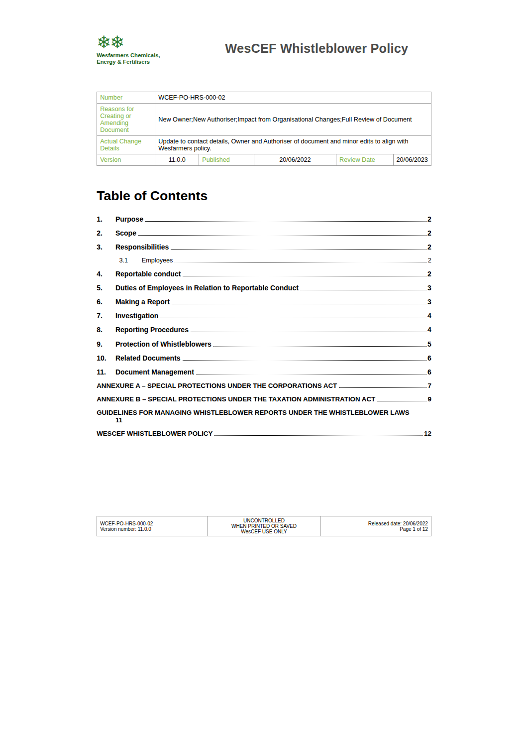❄❄
Wesfarmers Chemicals,
Energy & Fertilisers
WesCEF Whistleblower Policy
| Number | WCEF-PO-HRS-000-02 |
| Reasons for Creating or Amending Document | New Owner;New Authoriser;Impact from Organisational Changes;Full Review of Document |
| Actual Change Details | Update to contact details, Owner and Authoriser of document and minor edits to align with Wesfarmers policy. |
| Version | 11.0.0 | Published | 20/06/2022 | Review Date | 20/06/2023 |
Table of Contents
1. Purpose 2
2. Scope 2
3. Responsibilities 2
3.1 Employees 2
4. Reportable conduct 2
5. Duties of Employees in Relation to Reportable Conduct 3
6. Making a Report 3
7. Investigation 4
8. Reporting Procedures 4
9. Protection of Whistleblowers 5
10. Related Documents 6
11. Document Management 6
ANNEXURE A – SPECIAL PROTECTIONS UNDER THE CORPORATIONS ACT 7
ANNEXURE B – SPECIAL PROTECTIONS UNDER THE TAXATION ADMINISTRATION ACT 9
GUIDELINES FOR MANAGING WHISTLEBLOWER REPORTS UNDER THE WHISTLEBLOWER LAWS
11
WESCEF WHISTLEBLOWER POLICY 12
| WCEF-PO-HRS-000-02 Version number: 11.0.0 | UNCONTROLLED WHEN PRINTED OR SAVED WesCEF USE ONLY | Released date: 20/06/2022 Page 1 of 12 |